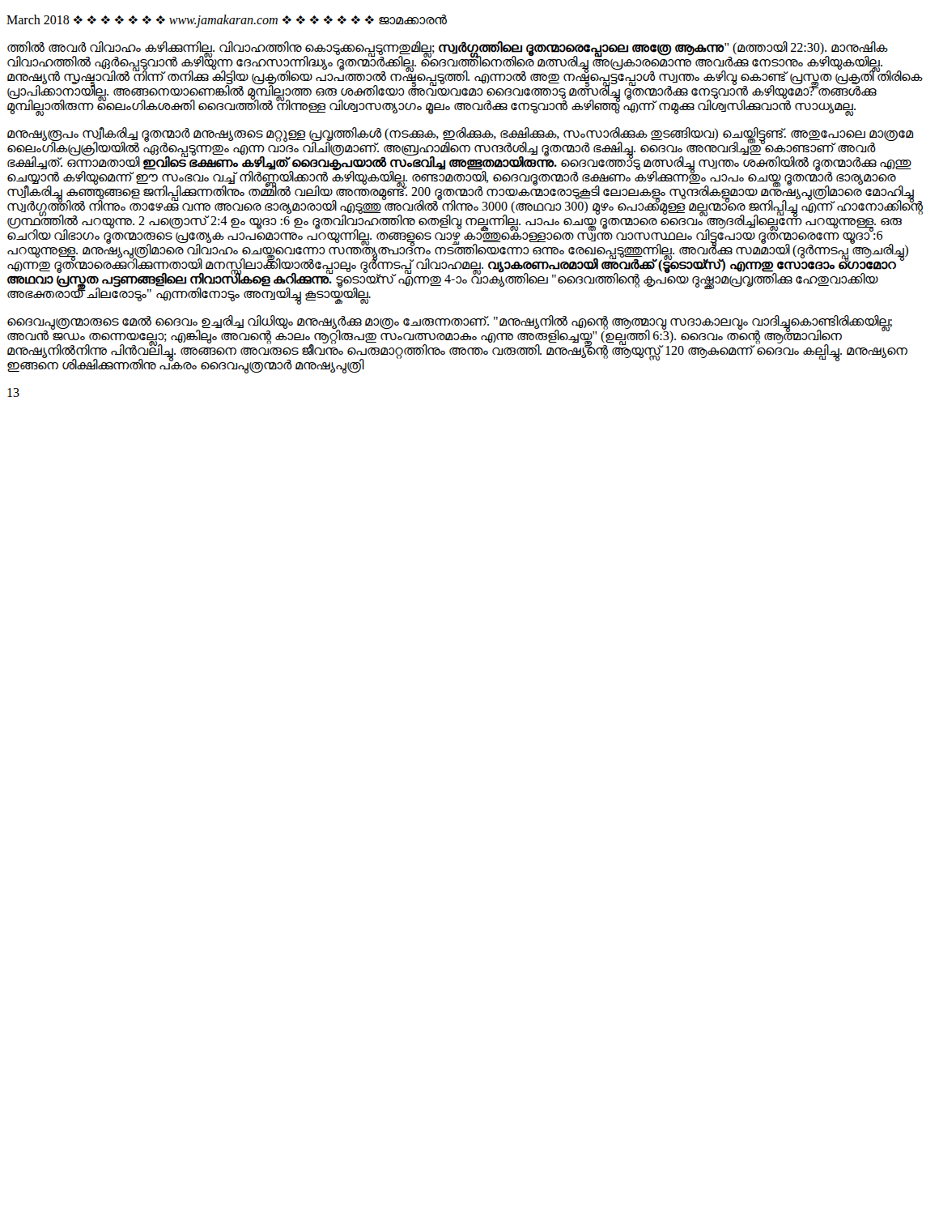March 2018 ❖ ❖ ❖ ❖ ❖ ❖ ❖ www.jamakaran.com ❖ ❖ ❖ ❖ ❖ ❖ ❖ ജാമക്കാരൻ
ത്തിൽ അവർ വിവാഹം കഴിക്കുന്നില്ല. വിവാഹത്തിനു കൊടുക്കപ്പെടുന്നതുമില്ല; സ്വർഗ്ഗത്തിലെ ദൂതന്മാരെപ്പോലെ അത്രേ ആകുന്നു" (മത്തായി 22:30). മാനുഷിക വിവാഹത്തിൽ ഏർപ്പെടുവാൻ കഴിയുന്ന ദേഹസാന്നിദ്ധ്യം ദൂതന്മാർക്കില്ല. ദൈവത്തിനെതിരെ മത്സരിച്ചു അപ്രകാരമൊന്നു അവർക്കു നേടാനും കഴിയുകയില്ല. മനുഷ്യൻ സൃഷ്ടാവിൽ നിന്ന് തനിക്കു കിട്ടിയ പ്രകൃതിയെ പാപത്താൽ നഷ്ടപ്പെടുത്തി. എന്നാൽ അതു നഷ്ടപ്പെട്ടപ്പോൾ സ്വന്തം കഴിവു കൊണ്ട് പ്രസ്തുത പ്രകൃതി തിരികെ പ്രാപിക്കാനായില്ല. അങ്ങനെയാണെങ്കിൽ മുമ്പില്ലാത്ത ഒരു ശക്തിയോ അവയവമോ ദൈവത്തോടു മത്സരിച്ചു ദൂതന്മാർക്കു നേടുവാൻ കഴിയുമോ? തങ്ങൾക്കു മുമ്പില്ലാതിരുന്ന ലൈംഗികശക്തി ദൈവത്തിൽ നിന്നുള്ള വിശ്വാസത്യാഗം മൂലം അവർക്കു നേടുവാൻ കഴിഞ്ഞു എന്ന് നമുക്കു വിശ്വസിക്കുവാൻ സാധ്യമല്ല.
മനുഷ്യരൂപം സ്വീകരിച്ച ദൂതന്മാർ മനുഷ്യരുടെ മറ്റുള്ള പ്രവൃത്തികൾ (നടക്കുക, ഇരിക്കുക, ഭക്ഷിക്കുക, സംസാരിക്കുക തുടങ്ങിയവ) ചെയ്തിട്ടുണ്ട്. അതുപോലെ മാത്രമേ ലൈംഗികപ്രക്രിയയിൽ ഏർപ്പെടുന്നതും എന്ന വാദം വിചിത്രമാണ്. അബ്രഹാമിനെ സന്ദർശിച്ച ദൂതന്മാർ ഭക്ഷിച്ചു. ദൈവം അനുവദിച്ചതു കൊണ്ടാണ് അവർ ഭക്ഷിച്ചത്. ഒന്നാമതായി ഇവിടെ ഭക്ഷണം കഴിച്ചത് ദൈവകൃപയാൽ സംഭവിച്ച അത്ഭുതമായിരുന്നു. ദൈവത്തോടു മത്സരിച്ചു സ്വന്തം ശക്തിയിൽ ദൂതന്മാർക്കു എന്തു ചെയ്യാൻ കഴിയുമെന്ന് ഈ സംഭവം വച്ച് നിർണ്ണയിക്കാൻ കഴിയുകയില്ല. രണ്ടാമതായി, ദൈവദൂതന്മാർ ഭക്ഷണം കഴിക്കുന്നതും പാപം ചെയ്ത ദൂതന്മാർ ഭാര്യമാരെ സ്വീകരിച്ചു കുഞ്ഞുങ്ങളെ ജനിപ്പിക്കുന്നതിനും തമ്മിൽ വലിയ അന്തരമുണ്ട്. 200 ദൂതന്മാർ നായകന്മാരോടുകൂടി ലോലകളും സുന്ദരികളുമായ മനുഷ്യപുത്രിമാരെ മോഹിച്ചു സ്വർഗ്ഗത്തിൽ നിന്നും താഴേക്കു വന്നു അവരെ ഭാര്യമാരായി എടുത്തു അവരിൽ നിന്നും 3000 (അഥവാ 300) മുഴം പൊക്കമുള്ള മല്ലന്മാരെ ജനിപ്പിച്ചു എന്ന് ഹാനോക്കിന്റെ ഗ്രന്ഥത്തിൽ പറയുന്നു. 2 പത്രൊസ് 2:4 ഉം യൂദാ :6 ഉം ദൂതവിവാഹത്തിനു തെളിവു നല്കുന്നില്ല. പാപം ചെയ്ത ദൂതന്മാരെ ദൈവം ആദരിച്ചില്ലെന്നേ പറയുന്നുള്ളു. ഒരു ചെറിയ വിഭാഗം ദൂതന്മാരുടെ പ്രത്യേക പാപമൊന്നും പറയുന്നില്ല. തങ്ങളുടെ വാഴ്ച കാത്തുകൊള്ളാതെ സ്വന്ത വാസസ്ഥലം വിട്ടുപോയ ദൂതന്മാരെന്നേ യൂദാ :6 പറയുന്നുള്ളു. മനുഷ്യപുത്രിമാരെ വിവാഹം ചെയ്തുവെന്നോ സന്തത്യുത്പാദനം നടത്തിയെന്നോ ഒന്നും രേഖപ്പെടുത്തുന്നില്ല. അവർക്കു സമമായി (ദുർന്നടപ്പു ആചരിച്ചു) എന്നതു ദൂതന്മാരെക്കുറിക്കുന്നതായി മനസ്സിലാക്കിയാൽപ്പോലും ദുർന്നടപ്പ് വിവാഹമല്ല. വ്യാകരണപരമായി അവർക്ക് (ടൂടൊയ്സ്) എന്നതു സോദോം ഗൊമോറ അഥവാ പ്രസ്തുത പട്ടണങ്ങളിലെ നിവാസികളെ കുറിക്കുന്നു. ടൂടൊയ്സ് എന്നതു 4-ാം വാക്യത്തിലെ "ദൈവത്തിന്റെ കൃപയെ ദുഷ്ക്കാമപ്രവൃത്തിക്കു ഹേതുവാക്കിയ അഭക്തരായ ചിലരോടും" എന്നതിനോടും അന്വയിച്ചു കൂടായ്കയില്ല.
ദൈവപുത്രന്മാരുടെ മേൽ ദൈവം ഉച്ചരിച്ച വിധിയും മനുഷ്യർക്കു മാത്രം ചേരുന്നതാണ്. "മനുഷ്യനിൽ എന്റെ ആത്മാവു സദാകാലവും വാദിച്ചുകൊണ്ടിരിക്കയില്ല; അവൻ ജഡം തന്നെയല്ലോ; എങ്കിലും അവന്റെ കാലം നൂറ്റിരുപതു സംവത്സരമാകും എന്നു അരുളിച്ചെയ്തു" (ഉല്പത്തി 6:3). ദൈവം തന്റെ ആത്മാവിനെ മനുഷ്യനിൽനിന്നു പിൻവലിച്ചു. അങ്ങനെ അവരുടെ ജീവനും പെരുമാറ്റത്തിനും അന്തം വരുത്തി. മനുഷ്യന്റെ ആയുസ്സ് 120 ആകുമെന്ന് ദൈവം കല്പിച്ചു. മനുഷ്യനെ ഇങ്ങനെ ശിക്ഷിക്കുന്നതിനു പകരം ദൈവപുത്രന്മാർ മനുഷ്യപുത്രി
13